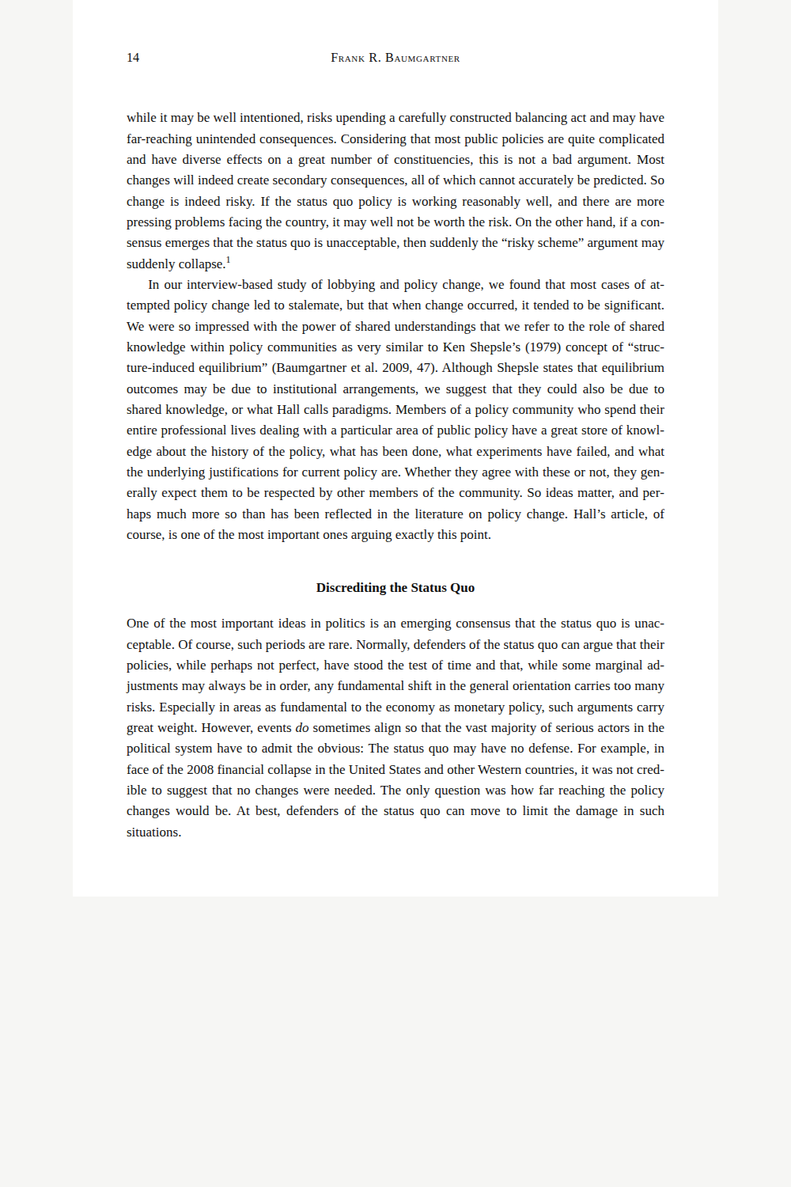14 Frank R. Baumgartner
while it may be well intentioned, risks upending a carefully constructed balancing act and may have far-reaching unintended consequences. Considering that most public policies are quite complicated and have diverse effects on a great number of constituencies, this is not a bad argument. Most changes will indeed create secondary consequences, all of which cannot accurately be predicted. So change is indeed risky. If the status quo policy is working reasonably well, and there are more pressing problems facing the country, it may well not be worth the risk. On the other hand, if a consensus emerges that the status quo is unacceptable, then suddenly the “risky scheme” argument may suddenly collapse.1
In our interview-based study of lobbying and policy change, we found that most cases of attempted policy change led to stalemate, but that when change occurred, it tended to be significant. We were so impressed with the power of shared understandings that we refer to the role of shared knowledge within policy communities as very similar to Ken Shepsle’s (1979) concept of “structure-induced equilibrium” (Baumgartner et al. 2009, 47). Although Shepsle states that equilibrium outcomes may be due to institutional arrangements, we suggest that they could also be due to shared knowledge, or what Hall calls paradigms. Members of a policy community who spend their entire professional lives dealing with a particular area of public policy have a great store of knowledge about the history of the policy, what has been done, what experiments have failed, and what the underlying justifications for current policy are. Whether they agree with these or not, they generally expect them to be respected by other members of the community. So ideas matter, and perhaps much more so than has been reflected in the literature on policy change. Hall’s article, of course, is one of the most important ones arguing exactly this point.
Discrediting the Status Quo
One of the most important ideas in politics is an emerging consensus that the status quo is unacceptable. Of course, such periods are rare. Normally, defenders of the status quo can argue that their policies, while perhaps not perfect, have stood the test of time and that, while some marginal adjustments may always be in order, any fundamental shift in the general orientation carries too many risks. Especially in areas as fundamental to the economy as monetary policy, such arguments carry great weight. However, events do sometimes align so that the vast majority of serious actors in the political system have to admit the obvious: The status quo may have no defense. For example, in face of the 2008 financial collapse in the United States and other Western countries, it was not credible to suggest that no changes were needed. The only question was how far reaching the policy changes would be. At best, defenders of the status quo can move to limit the damage in such situations.